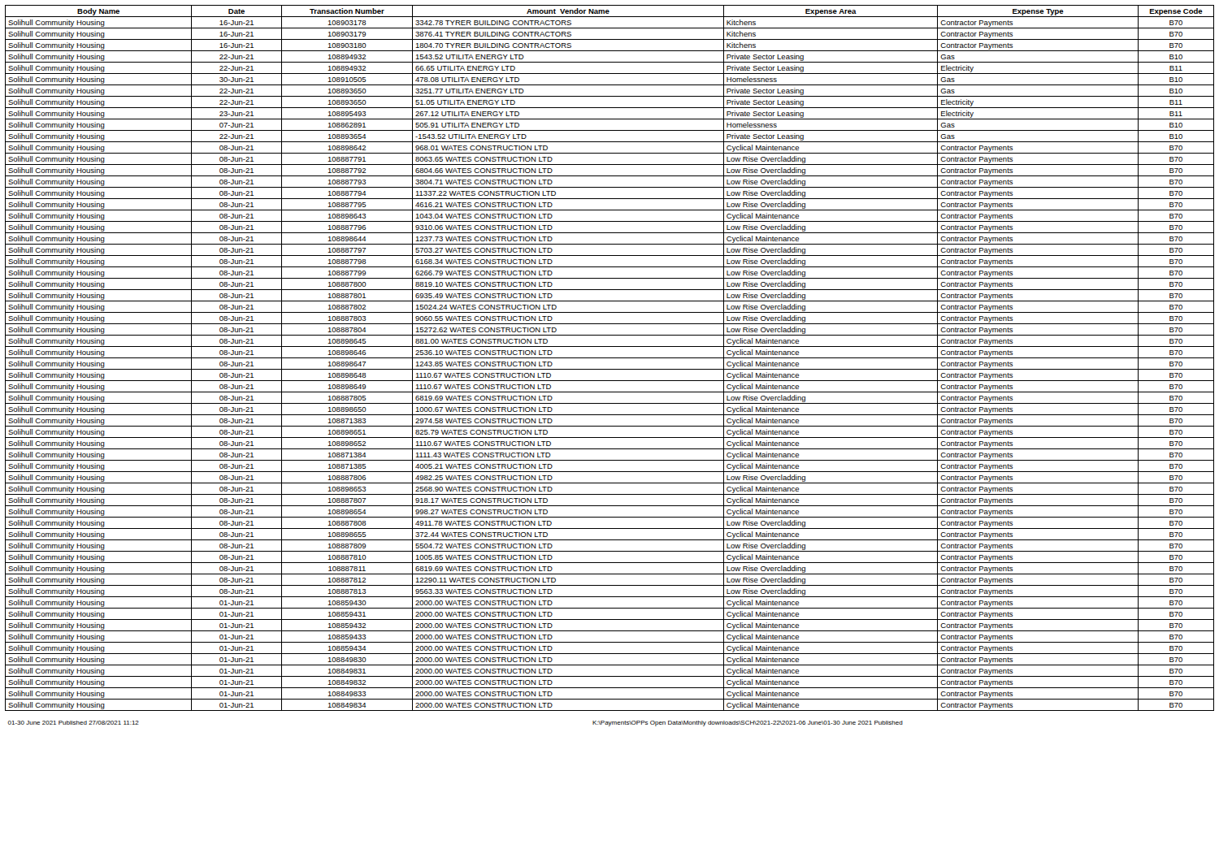| Body Name | Date | Transaction Number | Amount Vendor Name | Expense Area | Expense Type | Expense Code |
| --- | --- | --- | --- | --- | --- | --- |
| Solihull Community Housing | 16-Jun-21 | 108903178 | 3342.78 TYRER BUILDING CONTRACTORS | Kitchens | Contractor Payments | B70 |
| Solihull Community Housing | 16-Jun-21 | 108903179 | 3876.41 TYRER BUILDING CONTRACTORS | Kitchens | Contractor Payments | B70 |
| Solihull Community Housing | 16-Jun-21 | 108903180 | 1804.70 TYRER BUILDING CONTRACTORS | Kitchens | Contractor Payments | B70 |
| Solihull Community Housing | 22-Jun-21 | 108894932 | 1543.52 UTILITA ENERGY LTD | Private Sector Leasing | Gas | B10 |
| Solihull Community Housing | 22-Jun-21 | 108894932 | 66.65 UTILITA ENERGY LTD | Private Sector Leasing | Electricity | B11 |
| Solihull Community Housing | 30-Jun-21 | 108910505 | 478.08 UTILITA ENERGY LTD | Homelessness | Gas | B10 |
| Solihull Community Housing | 22-Jun-21 | 108893650 | 3251.77 UTILITA ENERGY LTD | Private Sector Leasing | Gas | B10 |
| Solihull Community Housing | 22-Jun-21 | 108893650 | 51.05 UTILITA ENERGY LTD | Private Sector Leasing | Electricity | B11 |
| Solihull Community Housing | 23-Jun-21 | 108895493 | 267.12 UTILITA ENERGY LTD | Private Sector Leasing | Electricity | B11 |
| Solihull Community Housing | 07-Jun-21 | 108862891 | 505.91 UTILITA ENERGY LTD | Homelessness | Gas | B10 |
| Solihull Community Housing | 22-Jun-21 | 108893654 | -1543.52 UTILITA ENERGY LTD | Private Sector Leasing | Gas | B10 |
| Solihull Community Housing | 08-Jun-21 | 108898642 | 968.01 WATES CONSTRUCTION LTD | Cyclical Maintenance | Contractor Payments | B70 |
| Solihull Community Housing | 08-Jun-21 | 108887791 | 8063.65 WATES CONSTRUCTION LTD | Low Rise Overcladding | Contractor Payments | B70 |
| Solihull Community Housing | 08-Jun-21 | 108887792 | 6804.66 WATES CONSTRUCTION LTD | Low Rise Overcladding | Contractor Payments | B70 |
| Solihull Community Housing | 08-Jun-21 | 108887793 | 3804.71 WATES CONSTRUCTION LTD | Low Rise Overcladding | Contractor Payments | B70 |
| Solihull Community Housing | 08-Jun-21 | 108887794 | 11337.22 WATES CONSTRUCTION LTD | Low Rise Overcladding | Contractor Payments | B70 |
| Solihull Community Housing | 08-Jun-21 | 108887795 | 4616.21 WATES CONSTRUCTION LTD | Low Rise Overcladding | Contractor Payments | B70 |
| Solihull Community Housing | 08-Jun-21 | 108898643 | 1043.04 WATES CONSTRUCTION LTD | Cyclical Maintenance | Contractor Payments | B70 |
| Solihull Community Housing | 08-Jun-21 | 108887796 | 9310.06 WATES CONSTRUCTION LTD | Low Rise Overcladding | Contractor Payments | B70 |
| Solihull Community Housing | 08-Jun-21 | 108898644 | 1237.73 WATES CONSTRUCTION LTD | Cyclical Maintenance | Contractor Payments | B70 |
| Solihull Community Housing | 08-Jun-21 | 108887797 | 5703.27 WATES CONSTRUCTION LTD | Low Rise Overcladding | Contractor Payments | B70 |
| Solihull Community Housing | 08-Jun-21 | 108887798 | 6168.34 WATES CONSTRUCTION LTD | Low Rise Overcladding | Contractor Payments | B70 |
| Solihull Community Housing | 08-Jun-21 | 108887799 | 6266.79 WATES CONSTRUCTION LTD | Low Rise Overcladding | Contractor Payments | B70 |
| Solihull Community Housing | 08-Jun-21 | 108887800 | 8819.10 WATES CONSTRUCTION LTD | Low Rise Overcladding | Contractor Payments | B70 |
| Solihull Community Housing | 08-Jun-21 | 108887801 | 6935.49 WATES CONSTRUCTION LTD | Low Rise Overcladding | Contractor Payments | B70 |
| Solihull Community Housing | 08-Jun-21 | 108887802 | 15024.24 WATES CONSTRUCTION LTD | Low Rise Overcladding | Contractor Payments | B70 |
| Solihull Community Housing | 08-Jun-21 | 108887803 | 9060.55 WATES CONSTRUCTION LTD | Low Rise Overcladding | Contractor Payments | B70 |
| Solihull Community Housing | 08-Jun-21 | 108887804 | 15272.62 WATES CONSTRUCTION LTD | Low Rise Overcladding | Contractor Payments | B70 |
| Solihull Community Housing | 08-Jun-21 | 108898645 | 881.00 WATES CONSTRUCTION LTD | Cyclical Maintenance | Contractor Payments | B70 |
| Solihull Community Housing | 08-Jun-21 | 108898646 | 2536.10 WATES CONSTRUCTION LTD | Cyclical Maintenance | Contractor Payments | B70 |
| Solihull Community Housing | 08-Jun-21 | 108898647 | 1243.85 WATES CONSTRUCTION LTD | Cyclical Maintenance | Contractor Payments | B70 |
| Solihull Community Housing | 08-Jun-21 | 108898648 | 1110.67 WATES CONSTRUCTION LTD | Cyclical Maintenance | Contractor Payments | B70 |
| Solihull Community Housing | 08-Jun-21 | 108898649 | 1110.67 WATES CONSTRUCTION LTD | Cyclical Maintenance | Contractor Payments | B70 |
| Solihull Community Housing | 08-Jun-21 | 108887805 | 6819.69 WATES CONSTRUCTION LTD | Low Rise Overcladding | Contractor Payments | B70 |
| Solihull Community Housing | 08-Jun-21 | 108898650 | 1000.67 WATES CONSTRUCTION LTD | Cyclical Maintenance | Contractor Payments | B70 |
| Solihull Community Housing | 08-Jun-21 | 108871383 | 2974.58 WATES CONSTRUCTION LTD | Cyclical Maintenance | Contractor Payments | B70 |
| Solihull Community Housing | 08-Jun-21 | 108898651 | 825.79 WATES CONSTRUCTION LTD | Cyclical Maintenance | Contractor Payments | B70 |
| Solihull Community Housing | 08-Jun-21 | 108898652 | 1110.67 WATES CONSTRUCTION LTD | Cyclical Maintenance | Contractor Payments | B70 |
| Solihull Community Housing | 08-Jun-21 | 108871384 | 1111.43 WATES CONSTRUCTION LTD | Cyclical Maintenance | Contractor Payments | B70 |
| Solihull Community Housing | 08-Jun-21 | 108871385 | 4005.21 WATES CONSTRUCTION LTD | Cyclical Maintenance | Contractor Payments | B70 |
| Solihull Community Housing | 08-Jun-21 | 108887806 | 4982.25 WATES CONSTRUCTION LTD | Low Rise Overcladding | Contractor Payments | B70 |
| Solihull Community Housing | 08-Jun-21 | 108898653 | 2568.90 WATES CONSTRUCTION LTD | Cyclical Maintenance | Contractor Payments | B70 |
| Solihull Community Housing | 08-Jun-21 | 108887807 | 918.17 WATES CONSTRUCTION LTD | Cyclical Maintenance | Contractor Payments | B70 |
| Solihull Community Housing | 08-Jun-21 | 108898654 | 998.27 WATES CONSTRUCTION LTD | Cyclical Maintenance | Contractor Payments | B70 |
| Solihull Community Housing | 08-Jun-21 | 108887808 | 4911.78 WATES CONSTRUCTION LTD | Low Rise Overcladding | Contractor Payments | B70 |
| Solihull Community Housing | 08-Jun-21 | 108898655 | 372.44 WATES CONSTRUCTION LTD | Cyclical Maintenance | Contractor Payments | B70 |
| Solihull Community Housing | 08-Jun-21 | 108887809 | 5504.72 WATES CONSTRUCTION LTD | Low Rise Overcladding | Contractor Payments | B70 |
| Solihull Community Housing | 08-Jun-21 | 108887810 | 1005.85 WATES CONSTRUCTION LTD | Cyclical Maintenance | Contractor Payments | B70 |
| Solihull Community Housing | 08-Jun-21 | 108887811 | 6819.69 WATES CONSTRUCTION LTD | Low Rise Overcladding | Contractor Payments | B70 |
| Solihull Community Housing | 08-Jun-21 | 108887812 | 12290.11 WATES CONSTRUCTION LTD | Low Rise Overcladding | Contractor Payments | B70 |
| Solihull Community Housing | 08-Jun-21 | 108887813 | 9563.33 WATES CONSTRUCTION LTD | Low Rise Overcladding | Contractor Payments | B70 |
| Solihull Community Housing | 01-Jun-21 | 108859430 | 2000.00 WATES CONSTRUCTION LTD | Cyclical Maintenance | Contractor Payments | B70 |
| Solihull Community Housing | 01-Jun-21 | 108859431 | 2000.00 WATES CONSTRUCTION LTD | Cyclical Maintenance | Contractor Payments | B70 |
| Solihull Community Housing | 01-Jun-21 | 108859432 | 2000.00 WATES CONSTRUCTION LTD | Cyclical Maintenance | Contractor Payments | B70 |
| Solihull Community Housing | 01-Jun-21 | 108859433 | 2000.00 WATES CONSTRUCTION LTD | Cyclical Maintenance | Contractor Payments | B70 |
| Solihull Community Housing | 01-Jun-21 | 108859434 | 2000.00 WATES CONSTRUCTION LTD | Cyclical Maintenance | Contractor Payments | B70 |
| Solihull Community Housing | 01-Jun-21 | 108849830 | 2000.00 WATES CONSTRUCTION LTD | Cyclical Maintenance | Contractor Payments | B70 |
| Solihull Community Housing | 01-Jun-21 | 108849831 | 2000.00 WATES CONSTRUCTION LTD | Cyclical Maintenance | Contractor Payments | B70 |
| Solihull Community Housing | 01-Jun-21 | 108849832 | 2000.00 WATES CONSTRUCTION LTD | Cyclical Maintenance | Contractor Payments | B70 |
| Solihull Community Housing | 01-Jun-21 | 108849833 | 2000.00 WATES CONSTRUCTION LTD | Cyclical Maintenance | Contractor Payments | B70 |
| Solihull Community Housing | 01-Jun-21 | 108849834 | 2000.00 WATES CONSTRUCTION LTD | Cyclical Maintenance | Contractor Payments | B70 |
| 01-30 June 2021 Published 27/08/2021 11:12 | K:\Payments\OPPs Open Data\Monthly downloads\SCH\2021-22\2021-06 June\01-30 June 2021 Published |